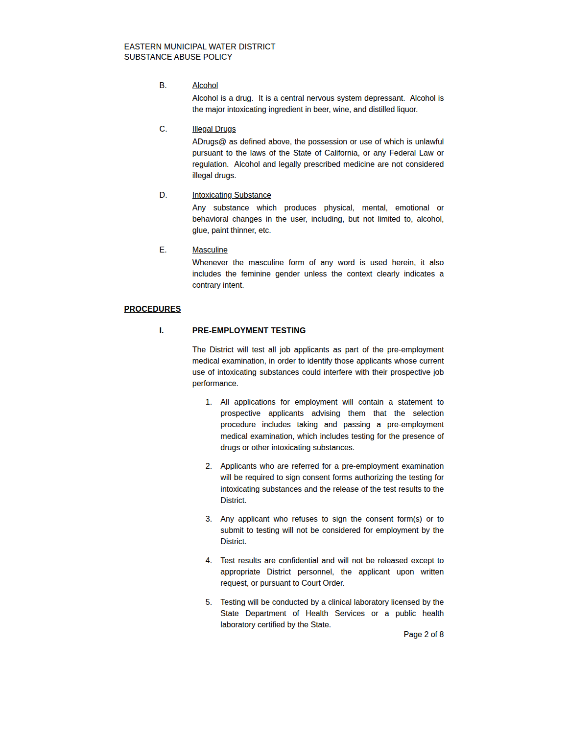EASTERN MUNICIPAL WATER DISTRICT
SUBSTANCE ABUSE POLICY
B. Alcohol
Alcohol is a drug. It is a central nervous system depressant. Alcohol is the major intoxicating ingredient in beer, wine, and distilled liquor.
C. Illegal Drugs
ADrugs@ as defined above, the possession or use of which is unlawful pursuant to the laws of the State of California, or any Federal Law or regulation. Alcohol and legally prescribed medicine are not considered illegal drugs.
D. Intoxicating Substance
Any substance which produces physical, mental, emotional or behavioral changes in the user, including, but not limited to, alcohol, glue, paint thinner, etc.
E. Masculine
Whenever the masculine form of any word is used herein, it also includes the feminine gender unless the context clearly indicates a contrary intent.
PROCEDURES
I. PRE-EMPLOYMENT TESTING
The District will test all job applicants as part of the pre-employment medical examination, in order to identify those applicants whose current use of intoxicating substances could interfere with their prospective job performance.
All applications for employment will contain a statement to prospective applicants advising them that the selection procedure includes taking and passing a pre-employment medical examination, which includes testing for the presence of drugs or other intoxicating substances.
Applicants who are referred for a pre-employment examination will be required to sign consent forms authorizing the testing for intoxicating substances and the release of the test results to the District.
Any applicant who refuses to sign the consent form(s) or to submit to testing will not be considered for employment by the District.
Test results are confidential and will not be released except to appropriate District personnel, the applicant upon written request, or pursuant to Court Order.
Testing will be conducted by a clinical laboratory licensed by the State Department of Health Services or a public health laboratory certified by the State.
Page 2 of 8